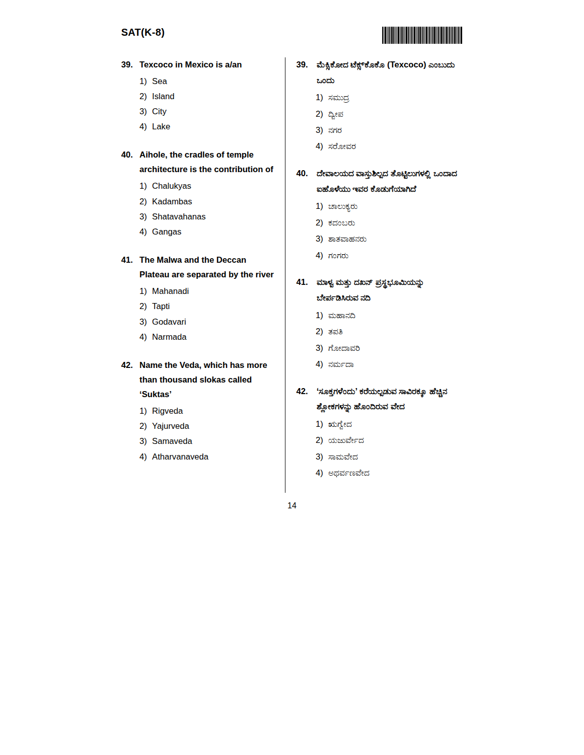SAT(K-8)
39. Texcoco in Mexico is a/an
1) Sea
2) Island
3) City
4) Lake
40. Aihole, the cradles of temple architecture is the contribution of
1) Chalukyas
2) Kadambas
3) Shatavahanas
4) Gangas
41. The Malwa and the Deccan Plateau are separated by the river
1) Mahanadi
2) Tapti
3) Godavari
4) Narmada
42. Name the Veda, which has more than thousand slokas called ‘Suktas’
1) Rigveda
2) Yajurveda
3) Samaveda
4) Atharvanaveda
39. ಮೆಕ್ಸಿಕೋದ ಟೆಕ್ಸ್‌ಕೊಕೊ (Texcoco) ಎಂಬುದು ಒಂದು
1) ಸಮುದ್ರ
2) ದ್ವೀಪ
3) ನಗರ
4) ಸರೋವರ
40. ದೇವಾಲಯದ ವಾಸ್ತುಶಿಲ್ಪದ ತೊಟ್ಟಿಲುಗಳಲ್ಲಿ ಒಂದಾದ ಐಹೊಳೆಯು ಇವರ ಕೊಡುಗೆಯಾಗಿದೆ
1) ಚಾಲುಕ್ಯರು
2) ಕದಂಬರು
3) ಶಾತವಾಹನರು
4) ಗಂಗರು
41. ಮಾಳ್ವ ಮತ್ತು ದಖನ್ ಪ್ರಸ್ಥಭೂಮಿಯನ್ನು ಬೇರ್ಪಡಿಸಿರುವ ನದಿ
1) ಮಹಾನದಿ
2) ತಪತಿ
3) ಗೋದಾವರಿ
4) ನರ್ಮದಾ
42. ‘ಸೂಕ್ತಗಳೆಂದು’ ಕರೆಯಲ್ಪಡುವ ಸಾವಿರಕ್ಕೂ ಹೆಚ್ಚಿನ ಶ್ಲೋಕಗಳನ್ನು ಹೊಂದಿರುವ ವೇದ
1) ಋಗ್ವೇದ
2) ಯಜುರ್ವೇದ
3) ಸಾಮವೇದ
4) ಅಥರ್ವಣವೇದ
14